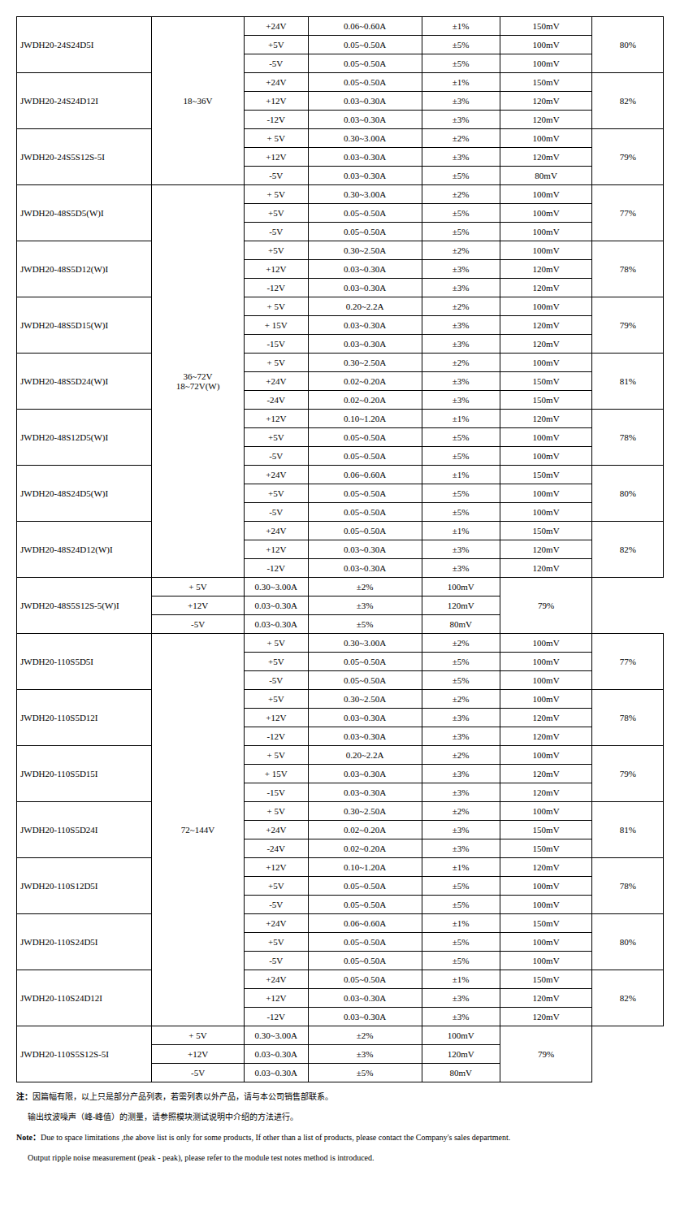| JWDH20-24S24D5I | 18~36V | +24V | 0.06~0.60A | ±1% | 150mV | 80% |
| +5V | 0.05~0.50A | ±5% | 100mV |
| -5V | 0.05~0.50A | ±5% | 100mV |
| JWDH20-24S24D12I | +24V | 0.05~0.50A | ±1% | 150mV | 82% |
| +12V | 0.03~0.30A | ±3% | 120mV |
| -12V | 0.03~0.30A | ±3% | 120mV |
| JWDH20-24S5S12S-5I | + 5V | 0.30~3.00A | ±2% | 100mV | 79% |
| +12V | 0.03~0.30A | ±3% | 120mV |
| -5V | 0.03~0.30A | ±5% | 80mV |
| JWDH20-48S5D5(W)I | 36~72V 18~72V(W) | + 5V | 0.30~3.00A | ±2% | 100mV | 77% |
| +5V | 0.05~0.50A | ±5% | 100mV |
| -5V | 0.05~0.50A | ±5% | 100mV |
| JWDH20-48S5D12(W)I | +5V | 0.30~2.50A | ±2% | 100mV | 78% |
| +12V | 0.03~0.30A | ±3% | 120mV |
| -12V | 0.03~0.30A | ±3% | 120mV |
| JWDH20-48S5D15(W)I | + 5V | 0.20~2.2A | ±2% | 100mV | 79% |
| + 15V | 0.03~0.30A | ±3% | 120mV |
| -15V | 0.03~0.30A | ±3% | 120mV |
| JWDH20-48S5D24(W)I | + 5V | 0.30~2.50A | ±2% | 100mV | 81% |
| +24V | 0.02~0.20A | ±3% | 150mV |
| -24V | 0.02~0.20A | ±3% | 150mV |
| JWDH20-48S12D5(W)I | +12V | 0.10~1.20A | ±1% | 120mV | 78% |
| +5V | 0.05~0.50A | ±5% | 100mV |
| -5V | 0.05~0.50A | ±5% | 100mV |
| JWDH20-48S24D5(W)I | +24V | 0.06~0.60A | ±1% | 150mV | 80% |
| +5V | 0.05~0.50A | ±5% | 100mV |
| -5V | 0.05~0.50A | ±5% | 100mV |
| JWDH20-48S24D12(W)I | +24V | 0.05~0.50A | ±1% | 150mV | 82% |
| +12V | 0.03~0.30A | ±3% | 120mV |
| -12V | 0.03~0.30A | ±3% | 120mV |
| JWDH20-48S5S12S-5(W)I | + 5V | 0.30~3.00A | ±2% | 100mV | 79% |
| +12V | 0.03~0.30A | ±3% | 120mV |
| -5V | 0.03~0.30A | ±5% | 80mV |
| JWDH20-110S5D5I | 72~144V | + 5V | 0.30~3.00A | ±2% | 100mV | 77% |
| +5V | 0.05~0.50A | ±5% | 100mV |
| -5V | 0.05~0.50A | ±5% | 100mV |
| JWDH20-110S5D12I | +5V | 0.30~2.50A | ±2% | 100mV | 78% |
| +12V | 0.03~0.30A | ±3% | 120mV |
| -12V | 0.03~0.30A | ±3% | 120mV |
| JWDH20-110S5D15I | + 5V | 0.20~2.2A | ±2% | 100mV | 79% |
| + 15V | 0.03~0.30A | ±3% | 120mV |
| -15V | 0.03~0.30A | ±3% | 120mV |
| JWDH20-110S5D24I | + 5V | 0.30~2.50A | ±2% | 100mV | 81% |
| +24V | 0.02~0.20A | ±3% | 150mV |
| -24V | 0.02~0.20A | ±3% | 150mV |
| JWDH20-110S12D5I | +12V | 0.10~1.20A | ±1% | 120mV | 78% |
| +5V | 0.05~0.50A | ±5% | 100mV |
| -5V | 0.05~0.50A | ±5% | 100mV |
| JWDH20-110S24D5I | +24V | 0.06~0.60A | ±1% | 150mV | 80% |
| +5V | 0.05~0.50A | ±5% | 100mV |
| -5V | 0.05~0.50A | ±5% | 100mV |
| JWDH20-110S24D12I | +24V | 0.05~0.50A | ±1% | 150mV | 82% |
| +12V | 0.03~0.30A | ±3% | 120mV |
| -12V | 0.03~0.30A | ±3% | 120mV |
| JWDH20-110S5S12S-5I | + 5V | 0.30~3.00A | ±2% | 100mV | 79% |
| +12V | 0.03~0.30A | ±3% | 120mV |
| -5V | 0.03~0.30A | ±5% | 80mV |
注：因篇幅有限，以上只是部分产品列表，若需列表以外产品，请与本公司销售部联系。
输出纹波噪声（峰-峰值）的测量，请参照模块测试说明中介绍的方法进行。
Note：Due to space limitations ,the above list is only for some products, If other than a list of products, please contact the Company's sales department.
Output ripple noise measurement (peak - peak), please refer to the module test notes method is introduced.